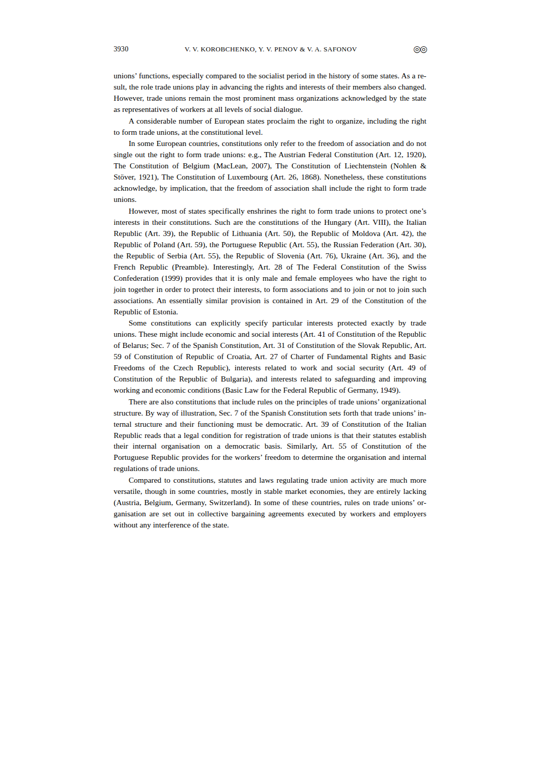3930 V. V. Korobchenko, Y. V. Penov & V. A. Safonov ◎◎
unions’ functions, especially compared to the socialist period in the history of some states. As a result, the role trade unions play in advancing the rights and interests of their members also changed. However, trade unions remain the most prominent mass organizations acknowledged by the state as representatives of workers at all levels of social dialogue.
A considerable number of European states proclaim the right to organize, including the right to form trade unions, at the constitutional level.
In some European countries, constitutions only refer to the freedom of association and do not single out the right to form trade unions: e.g., The Austrian Federal Constitution (Art. 12, 1920), The Constitution of Belgium (MacLean, 2007), The Constitution of Liechtenstein (Nohlen & Stöver, 1921), The Constitution of Luxembourg (Art. 26, 1868). Nonetheless, these constitutions acknowledge, by implication, that the freedom of association shall include the right to form trade unions.
However, most of states specifically enshrines the right to form trade unions to protect one’s interests in their constitutions. Such are the constitutions of the Hungary (Art. VIII), the Italian Republic (Art. 39), the Republic of Lithuania (Art. 50), the Republic of Moldova (Art. 42), the Republic of Poland (Art. 59), the Portuguese Republic (Art. 55), the Russian Federation (Art. 30), the Republic of Serbia (Art. 55), the Republic of Slovenia (Art. 76), Ukraine (Art. 36), and the French Republic (Preamble). Interestingly, Art. 28 of The Federal Constitution of the Swiss Confederation (1999) provides that it is only male and female employees who have the right to join together in order to protect their interests, to form associations and to join or not to join such associations. An essentially similar provision is contained in Art. 29 of the Constitution of the Republic of Estonia.
Some constitutions can explicitly specify particular interests protected exactly by trade unions. These might include economic and social interests (Art. 41 of Constitution of the Republic of Belarus; Sec. 7 of the Spanish Constitution, Art. 31 of Constitution of the Slovak Republic, Art. 59 of Constitution of Republic of Croatia, Art. 27 of Charter of Fundamental Rights and Basic Freedoms of the Czech Republic), interests related to work and social security (Art. 49 of Constitution of the Republic of Bulgaria), and interests related to safeguarding and improving working and economic conditions (Basic Law for the Federal Republic of Germany, 1949).
There are also constitutions that include rules on the principles of trade unions’ organizational structure. By way of illustration, Sec. 7 of the Spanish Constitution sets forth that trade unions’ internal structure and their functioning must be democratic. Art. 39 of Constitution of the Italian Republic reads that a legal condition for registration of trade unions is that their statutes establish their internal organisation on a democratic basis. Similarly, Art. 55 of Constitution of the Portuguese Republic provides for the workers’ freedom to determine the organisation and internal regulations of trade unions.
Compared to constitutions, statutes and laws regulating trade union activity are much more versatile, though in some countries, mostly in stable market economies, they are entirely lacking (Austria, Belgium, Germany, Switzerland). In some of these countries, rules on trade unions’ organisation are set out in collective bargaining agreements executed by workers and employers without any interference of the state.